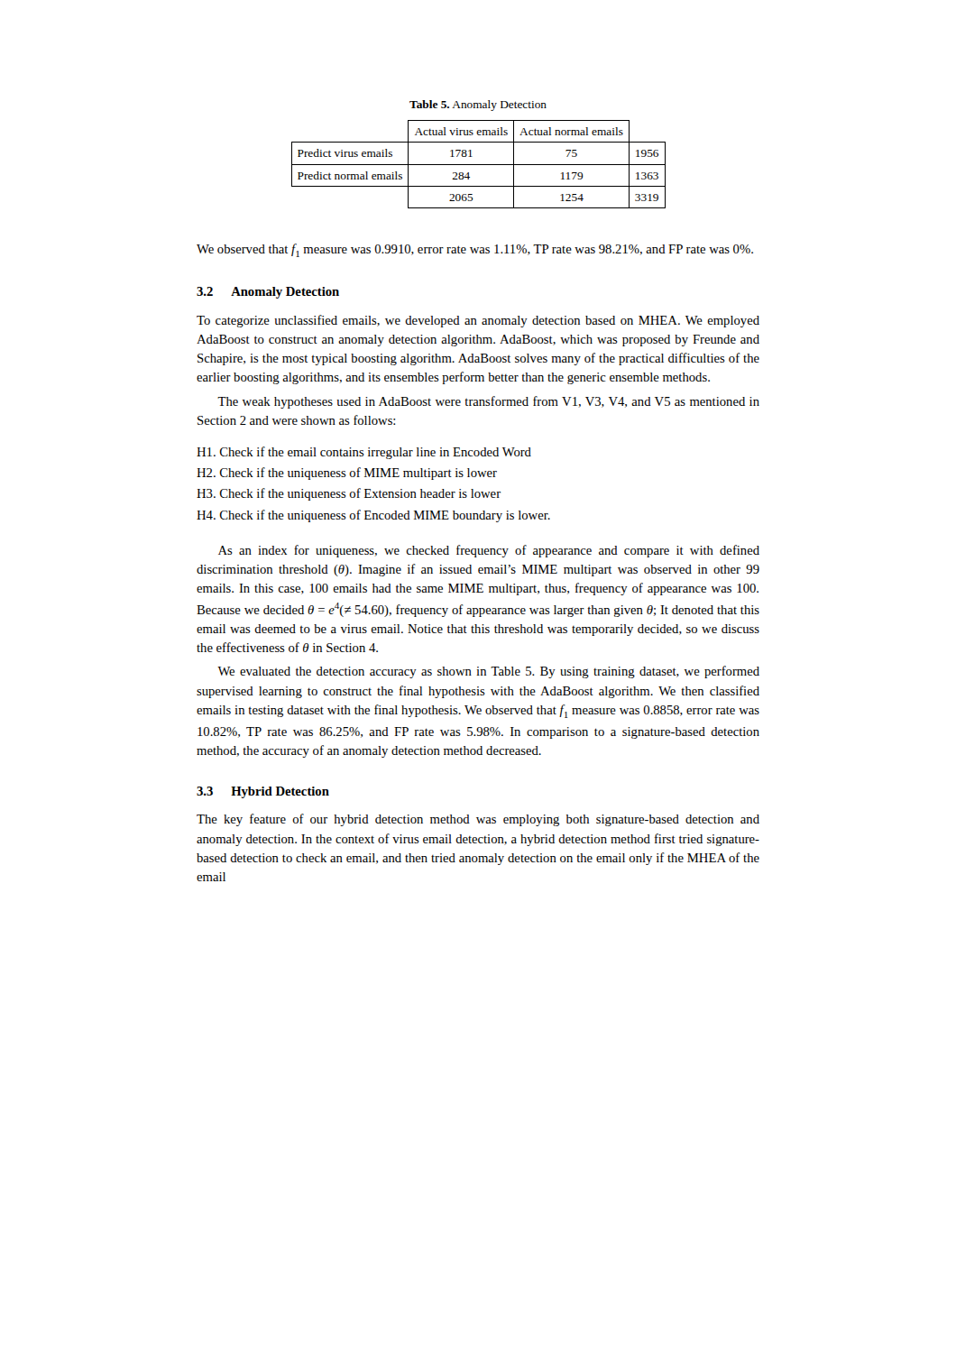Table 5. Anomaly Detection
| | Actual virus emails | Actual normal emails | |
| Predict virus emails | 1781 | 75 | 1956 |
| Predict normal emails | 284 | 1179 | 1363 |
| | 2065 | 1254 | 3319 |
We observed that f1 measure was 0.9910, error rate was 1.11%, TP rate was 98.21%, and FP rate was 0%.
3.2 Anomaly Detection
To categorize unclassified emails, we developed an anomaly detection based on MHEA. We employed AdaBoost to construct an anomaly detection algorithm. AdaBoost, which was proposed by Freunde and Schapire, is the most typical boosting algorithm. AdaBoost solves many of the practical difficulties of the earlier boosting algorithms, and its ensembles perform better than the generic ensemble methods.
The weak hypotheses used in AdaBoost were transformed from V1, V3, V4, and V5 as mentioned in Section 2 and were shown as follows:
H1. Check if the email contains irregular line in Encoded Word
H2. Check if the uniqueness of MIME multipart is lower
H3. Check if the uniqueness of Extension header is lower
H4. Check if the uniqueness of Encoded MIME boundary is lower.
As an index for uniqueness, we checked frequency of appearance and compare it with defined discrimination threshold (θ). Imagine if an issued email’s MIME multipart was observed in other 99 emails. In this case, 100 emails had the same MIME multipart, thus, frequency of appearance was 100. Because we decided θ = e4(≠ 54.60), frequency of appearance was larger than given θ; It denoted that this email was deemed to be a virus email. Notice that this threshold was temporarily decided, so we discuss the effectiveness of θ in Section 4.
We evaluated the detection accuracy as shown in Table 5. By using training dataset, we performed supervised learning to construct the final hypothesis with the AdaBoost algorithm. We then classified emails in testing dataset with the final hypothesis. We observed that f1 measure was 0.8858, error rate was 10.82%, TP rate was 86.25%, and FP rate was 5.98%. In comparison to a signature-based detection method, the accuracy of an anomaly detection method decreased.
3.3 Hybrid Detection
The key feature of our hybrid detection method was employing both signature-based detection and anomaly detection. In the context of virus email detection, a hybrid detection method first tried signature-based detection to check an email, and then tried anomaly detection on the email only if the MHEA of the email